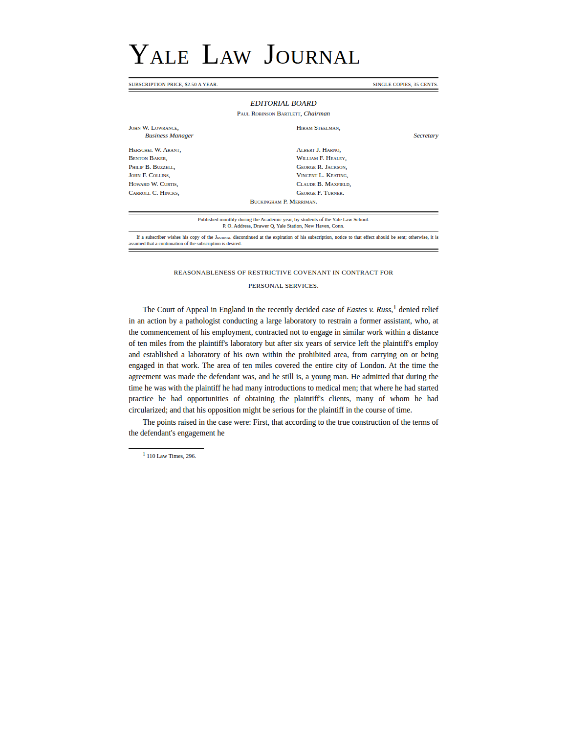YALE LAW JOURNAL
SUBSCRIPTION PRICE, $2.50 A YEAR. SINGLE COPIES, 35 CENTS.
EDITORIAL BOARD
Paul Robinson Bartlett, Chairman
John W. Lowrance, Business Manager
Hiram Steelman, Secretary
Herschel W. Arant,
Benton Baker,
Philip B. Buzzell,
John F. Collins,
Howard W. Curtis,
Carroll C. Hincks,
Albert J. Harno,
William F. Healey,
George R. Jackson,
Vincent L. Keating,
Claude B. Maxfield,
George F. Turner.
Buckingham P. Merriman.
Published monthly during the Academic year, by students of the Yale Law School. P. O. Address, Drawer Q, Yale Station, New Haven, Conn.
If a subscriber wishes his copy of the Journal discontinued at the expiration of his subscription, notice to that effect should be sent; otherwise, it is assumed that a continuation of the subscription is desired.
REASONABLENESS OF RESTRICTIVE COVENANT IN CONTRACT FOR
PERSONAL SERVICES.
The Court of Appeal in England in the recently decided case of Eastes v. Russ,1 denied relief in an action by a pathologist conducting a large laboratory to restrain a former assistant, who, at the commencement of his employment, contracted not to engage in similar work within a distance of ten miles from the plaintiff's laboratory but after six years of service left the plaintiff's employ and established a laboratory of his own within the prohibited area, from carrying on or being engaged in that work. The area of ten miles covered the entire city of London. At the time the agreement was made the defendant was, and he still is, a young man. He admitted that during the time he was with the plaintiff he had many introductions to medical men; that where he had started practice he had opportunities of obtaining the plaintiff's clients, many of whom he had circularized; and that his opposition might be serious for the plaintiff in the course of time.
The points raised in the case were: First, that according to the true construction of the terms of the defendant's engagement he
1 110 Law Times, 296.